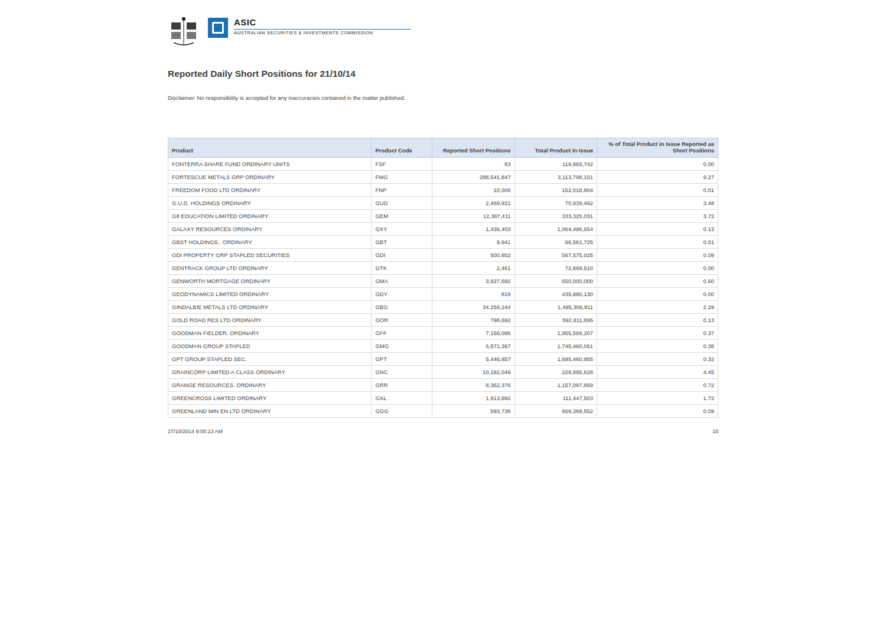ASIC
Australian Securities & Investments Commission
Reported Daily Short Positions for 21/10/14
Disclaimer: No responsibility is accepted for any inaccuracies contained in the matter published.
| Product | Product Code | Reported Short Positions | Total Product in Issue | % of Total Product in Issue Reported as Short Positions |
| --- | --- | --- | --- | --- |
| FONTERRA SHARE FUND ORDINARY UNITS | FSF | 83 | 119,965,742 | 0.00 |
| FORTESCUE METALS GRP ORDINARY | FMG | 288,541,847 | 3,113,798,151 | 9.27 |
| FREEDOM FOOD LTD ORDINARY | FNP | 10,000 | 152,018,804 | 0.01 |
| G.U.D. HOLDINGS ORDINARY | GUD | 2,469,921 | 70,939,492 | 3.48 |
| G8 EDUCATION LIMITED ORDINARY | GEM | 12,387,411 | 333,325,031 | 3.72 |
| GALAXY RESOURCES ORDINARY | GXY | 1,436,403 | 1,064,496,654 | 0.13 |
| GBST HOLDINGS.. ORDINARY | GBT | 9,941 | 66,561,725 | 0.01 |
| GDI PROPERTY GRP STAPLED SECURITIES | GDI | 500,852 | 567,575,025 | 0.09 |
| GENTRACK GROUP LTD ORDINARY | GTK | 2,461 | 72,699,510 | 0.00 |
| GENWORTH MORTGAGE ORDINARY | GMA | 3,927,692 | 650,000,000 | 0.60 |
| GEODYNAMICS LIMITED ORDINARY | GDY | 819 | 435,880,130 | 0.00 |
| GINDALBIE METALS LTD ORDINARY | GBG | 34,258,244 | 1,495,306,811 | 2.29 |
| GOLD ROAD RES LTD ORDINARY | GOR | 798,692 | 592,811,895 | 0.13 |
| GOODMAN FIELDER. ORDINARY | GFF | 7,158,086 | 1,955,559,207 | 0.37 |
| GOODMAN GROUP STAPLED | GMG | 6,571,367 | 1,745,460,061 | 0.38 |
| GPT GROUP STAPLED SEC. | GPT | 5,446,857 | 1,685,460,955 | 0.32 |
| GRAINCORP LIMITED A CLASS ORDINARY | GNC | 10,182,049 | 228,855,628 | 4.45 |
| GRANGE RESOURCES. ORDINARY | GRR | 8,362,376 | 1,157,097,869 | 0.72 |
| GREENCROSS LIMITED ORDINARY | GXL | 1,913,892 | 111,447,503 | 1.72 |
| GREENLAND MIN EN LTD ORDINARY | GGG | 593,738 | 669,389,552 | 0.09 |
27/10/2014 9:00:13 AM
10